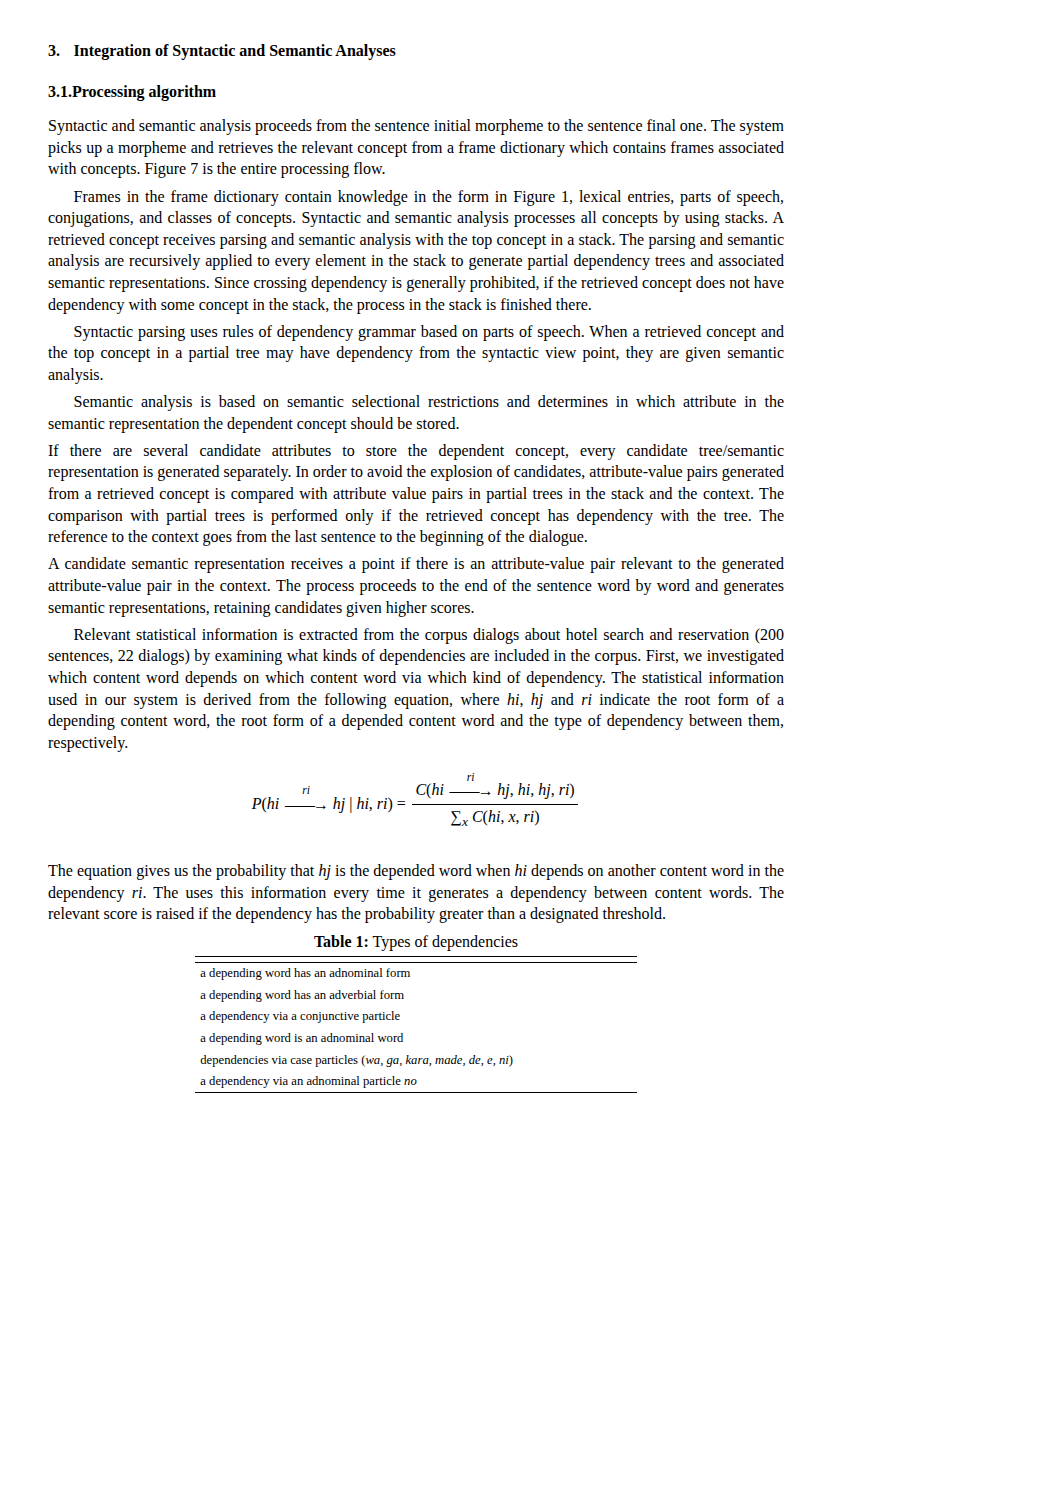3. Integration of Syntactic and Semantic Analyses
3.1.Processing algorithm
Syntactic and semantic analysis proceeds from the sentence initial morpheme to the sentence final one. The system picks up a morpheme and retrieves the relevant concept from a frame dictionary which contains frames associated with concepts. Figure 7 is the entire processing flow.
Frames in the frame dictionary contain knowledge in the form in Figure 1, lexical entries, parts of speech, conjugations, and classes of concepts. Syntactic and semantic analysis processes all concepts by using stacks. A retrieved concept receives parsing and semantic analysis with the top concept in a stack. The parsing and semantic analysis are recursively applied to every element in the stack to generate partial dependency trees and associated semantic representations. Since crossing dependency is generally prohibited, if the retrieved concept does not have dependency with some concept in the stack, the process in the stack is finished there.
Syntactic parsing uses rules of dependency grammar based on parts of speech. When a retrieved concept and the top concept in a partial tree may have dependency from the syntactic view point, they are given semantic analysis.
Semantic analysis is based on semantic selectional restrictions and determines in which attribute in the semantic representation the dependent concept should be stored.
If there are several candidate attributes to store the dependent concept, every candidate tree/semantic representation is generated separately. In order to avoid the explosion of candidates, attribute-value pairs generated from a retrieved concept is compared with attribute value pairs in partial trees in the stack and the context. The comparison with partial trees is performed only if the retrieved concept has dependency with the tree. The reference to the context goes from the last sentence to the beginning of the dialogue.
A candidate semantic representation receives a point if there is an attribute-value pair relevant to the generated attribute-value pair in the context. The process proceeds to the end of the sentence word by word and generates semantic representations, retaining candidates given higher scores.
Relevant statistical information is extracted from the corpus dialogs about hotel search and reservation (200 sentences, 22 dialogs) by examining what kinds of dependencies are included in the corpus. First, we investigated which content word depends on which content word via which kind of dependency. The statistical information used in our system is derived from the following equation, where hi, hj and ri indicate the root form of a depending content word, the root form of a depended content word and the type of dependency between them, respectively.
P(hi ri——→ hj | hi, ri) = C(hi ri——→ hj, hi, hj, ri) ∑x C(hi, x, ri)
The equation gives us the probability that hj is the depended word when hi depends on another content word in the dependency ri. The uses this information every time it generates a dependency between content words. The relevant score is raised if the dependency has the probability greater than a designated threshold.
Table 1: Types of dependencies
| a depending word has an adnominal form |
| a depending word has an adverbial form |
| a dependency via a conjunctive particle |
| a depending word is an adnominal word |
| dependencies via case particles ( wa, ga, kara, made, de, e, ni ) |
| a dependency via an adnominal particle no |